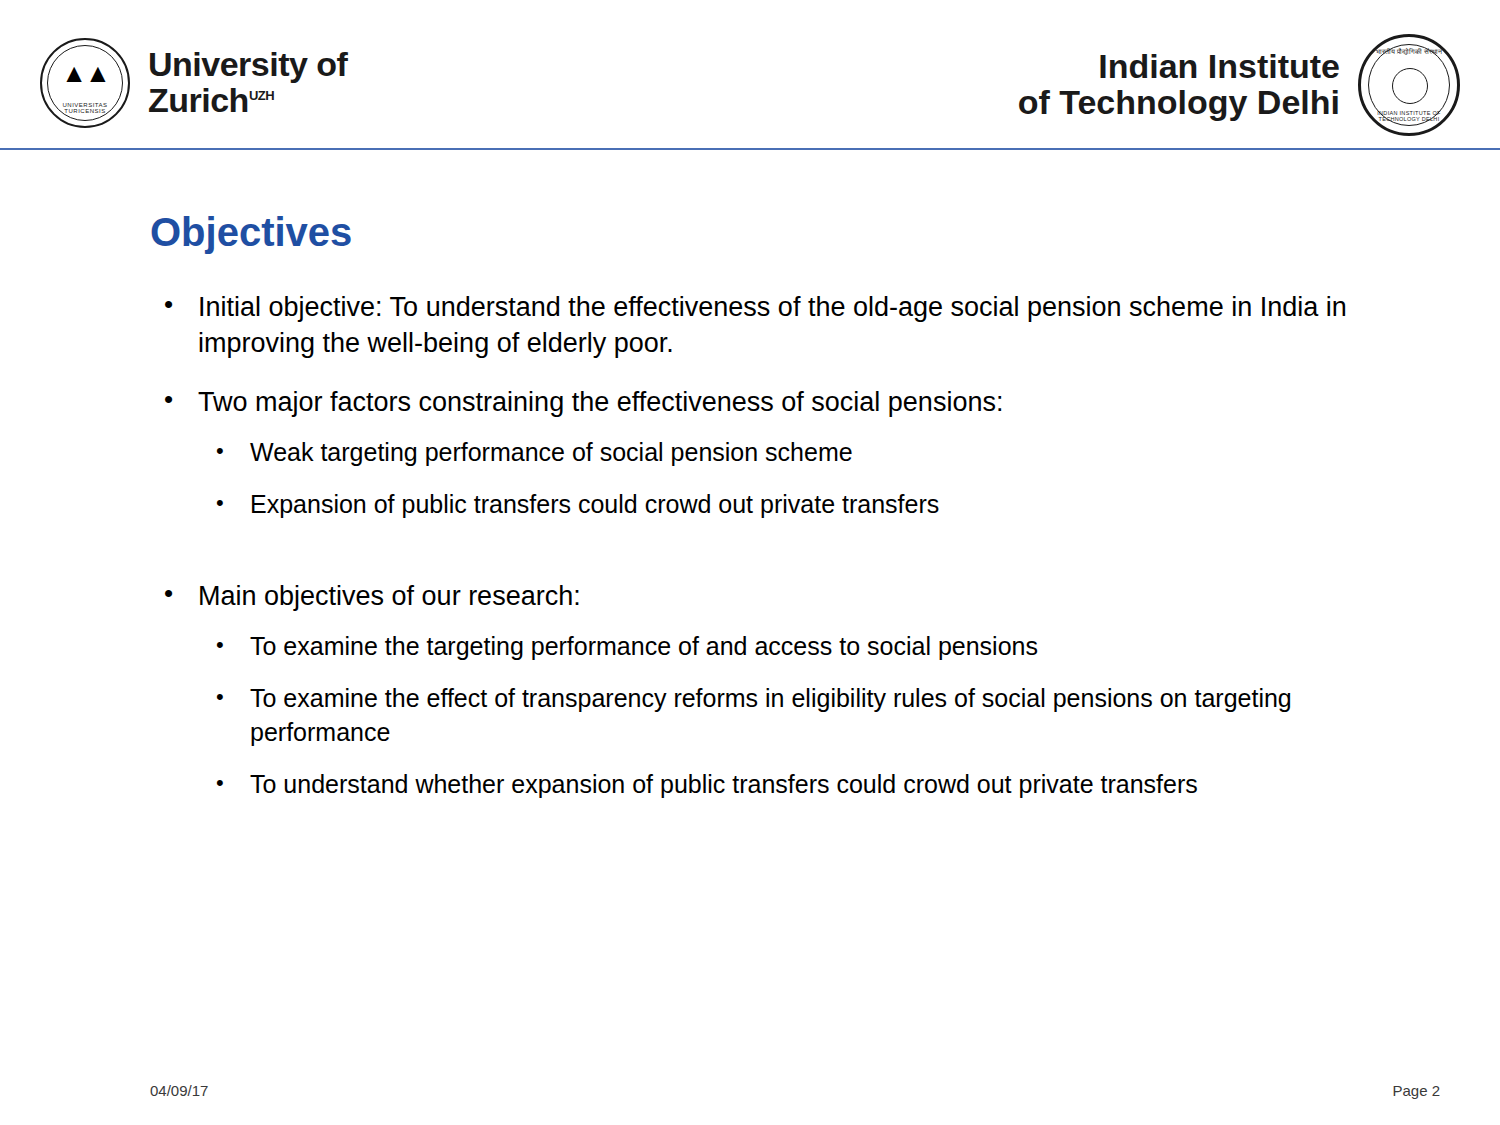▲▲
UNIVERSITAS TURICENSIS
University of
ZurichUZH
Indian Institute
of Technology Delhi
भारतीय प्रौद्योगिकी संस्थान
INDIAN INSTITUTE OF TECHNOLOGY DELHI
Objectives
Initial objective: To understand the effectiveness of the old-age social pension scheme in India in improving the well-being of elderly poor.
Two major factors constraining the effectiveness of social pensions:
Weak targeting performance of social pension scheme
Expansion of public transfers could crowd out private transfers
Main objectives of our research:
To examine the targeting performance of and access to social pensions
To examine the effect of transparency reforms in eligibility rules of social pensions on targeting performance
To understand whether expansion of public transfers could crowd out private transfers
04/09/17 Page 2